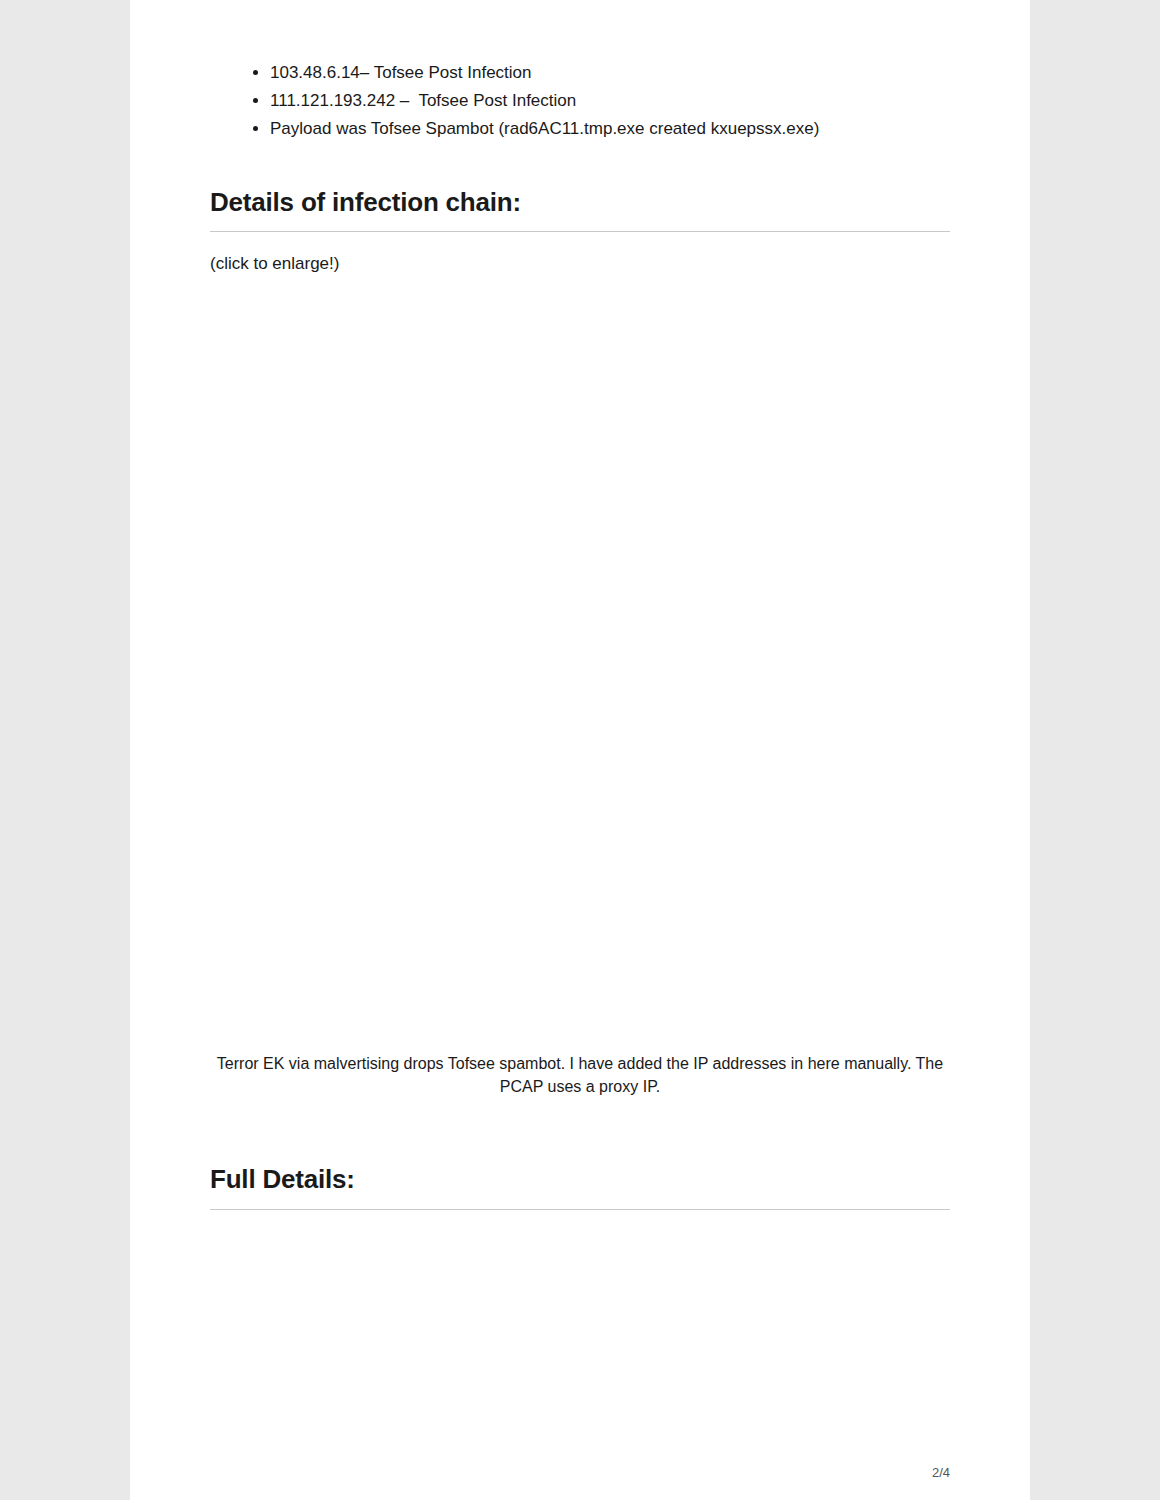103.48.6.14– Tofsee Post Infection
111.121.193.242 – Tofsee Post Infection
Payload was Tofsee Spambot (rad6AC11.tmp.exe created kxuepssx.exe)
Details of infection chain:
(click to enlarge!)
Terror EK via malvertising drops Tofsee spambot. I have added the IP addresses in here manually. The PCAP uses a proxy IP.
Full Details:
2/4